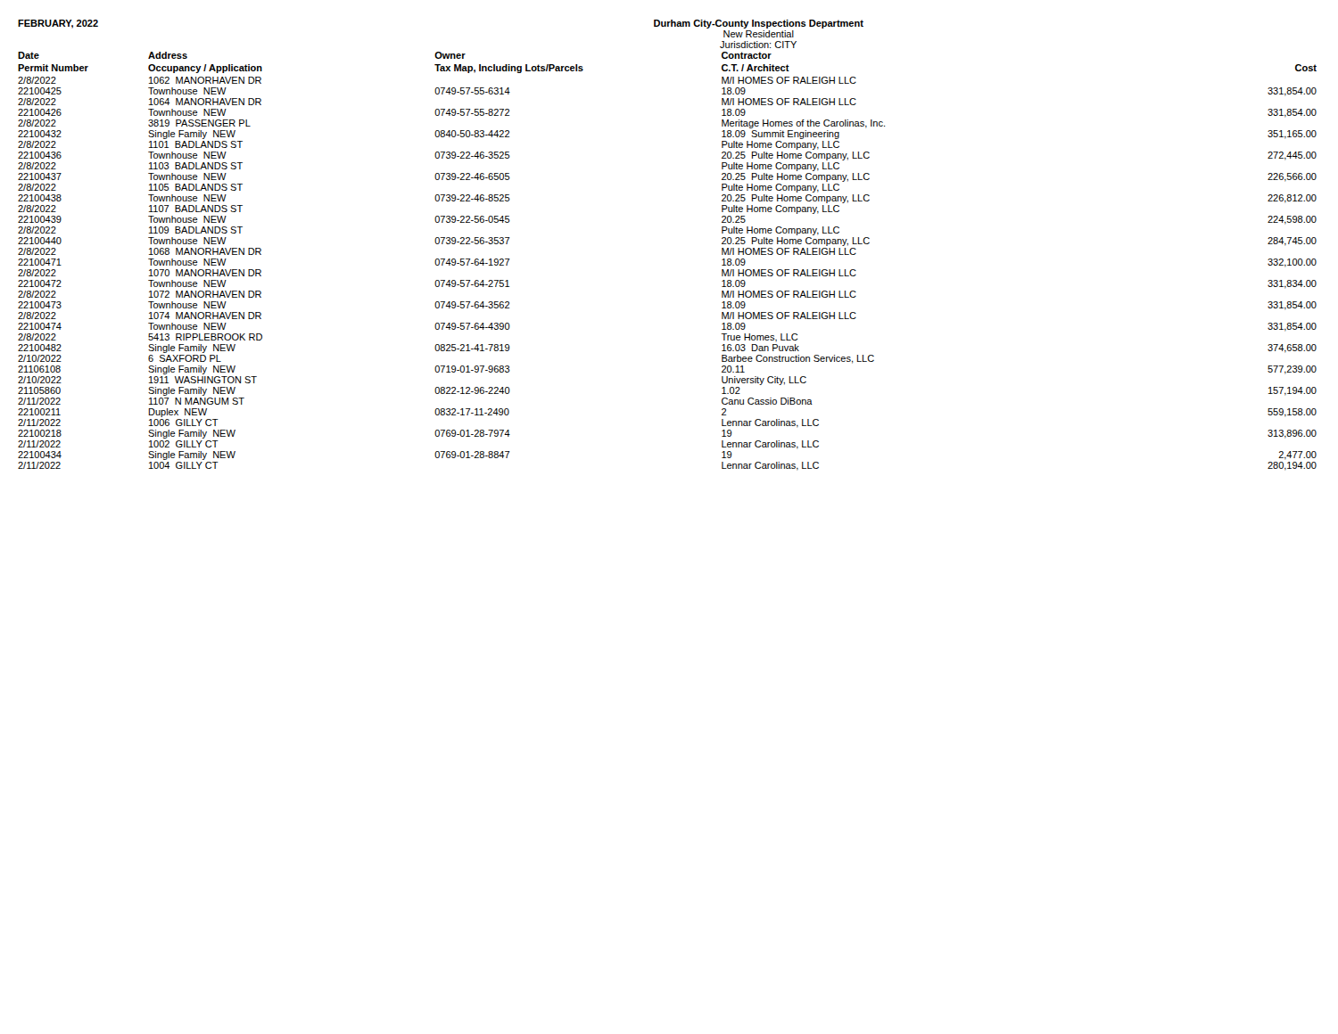| FEBRUARY, 2022 | Durham City-County Inspections Department |
| | New Residential |
| | Jurisdiction: CITY |
| Date | Address | Owner | Contractor | |
| --- | --- | --- | --- | --- |
| Permit Number | Occupancy / Application | Tax Map, Including Lots/Parcels | C.T. / Architect | Cost |
| 2/8/2022 22100425 | 1062 MANORHAVEN DR Townhouse NEW | 0749-57-55-6314 | M/I HOMES OF RALEIGH LLC 18.09 | 331,854.00 |
| 2/8/2022 22100426 | 1064 MANORHAVEN DR Townhouse NEW | 0749-57-55-8272 | M/I HOMES OF RALEIGH LLC 18.09 | 331,854.00 |
| 2/8/2022 22100432 | 3819 PASSENGER PL Single Family NEW | 0840-50-83-4422 | Meritage Homes of the Carolinas, Inc. 18.09 Summit Engineering | 351,165.00 |
| 2/8/2022 22100436 | 1101 BADLANDS ST Townhouse NEW | 0739-22-46-3525 | Pulte Home Company, LLC 20.25 Pulte Home Company, LLC | 272,445.00 |
| 2/8/2022 22100437 | 1103 BADLANDS ST Townhouse NEW | 0739-22-46-6505 | Pulte Home Company, LLC 20.25 Pulte Home Company, LLC | 226,566.00 |
| 2/8/2022 22100438 | 1105 BADLANDS ST Townhouse NEW | 0739-22-46-8525 | Pulte Home Company, LLC 20.25 Pulte Home Company, LLC | 226,812.00 |
| 2/8/2022 22100439 | 1107 BADLANDS ST Townhouse NEW | 0739-22-56-0545 | Pulte Home Company, LLC 20.25 | 224,598.00 |
| 2/8/2022 22100440 | 1109 BADLANDS ST Townhouse NEW | 0739-22-56-3537 | Pulte Home Company, LLC 20.25 Pulte Home Company, LLC | 284,745.00 |
| 2/8/2022 22100471 | 1068 MANORHAVEN DR Townhouse NEW | 0749-57-64-1927 | M/I HOMES OF RALEIGH LLC 18.09 | 332,100.00 |
| 2/8/2022 22100472 | 1070 MANORHAVEN DR Townhouse NEW | 0749-57-64-2751 | M/I HOMES OF RALEIGH LLC 18.09 | 331,834.00 |
| 2/8/2022 22100473 | 1072 MANORHAVEN DR Townhouse NEW | 0749-57-64-3562 | M/I HOMES OF RALEIGH LLC 18.09 | 331,854.00 |
| 2/8/2022 22100474 | 1074 MANORHAVEN DR Townhouse NEW | 0749-57-64-4390 | M/I HOMES OF RALEIGH LLC 18.09 | 331,854.00 |
| 2/8/2022 22100482 | 5413 RIPPLEBROOK RD Single Family NEW | 0825-21-41-7819 | True Homes, LLC 16.03 Dan Puvak | 374,658.00 |
| 2/10/2022 21106108 | 6 SAXFORD PL Single Family NEW | 0719-01-97-9683 | Barbee Construction Services, LLC 20.11 | 577,239.00 |
| 2/10/2022 21105860 | 1911 WASHINGTON ST Single Family NEW | 0822-12-96-2240 | University City, LLC 1.02 | 157,194.00 |
| 2/11/2022 22100211 | 1107 N MANGUM ST Duplex NEW | 0832-17-11-2490 | Canu Cassio DiBona 2 | 559,158.00 |
| 2/11/2022 22100218 | 1006 GILLY CT Single Family NEW | 0769-01-28-7974 | Lennar Carolinas, LLC 19 | 313,896.00 |
| 2/11/2022 22100434 | 1002 GILLY CT Single Family NEW | 0769-01-28-8847 | Lennar Carolinas, LLC 19 | 2,477.00 |
| 2/11/2022 | 1004 GILLY CT | | Lennar Carolinas, LLC | 280,194.00 |